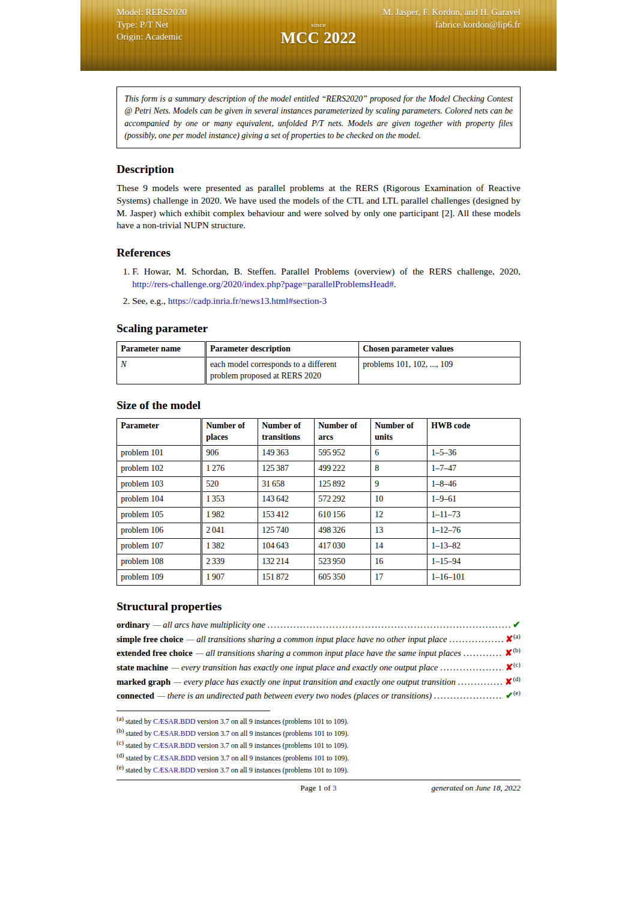Model: RERS2020
Type: P/T Net
Origin: Academic
M. Jasper, F. Kordon, and H. Garavel
fabrice.kordon@lip6.fr
since
MCC 2022
This form is a summary description of the model entitled “RERS2020” proposed for the Model Checking Contest @ Petri Nets. Models can be given in several instances parameterized by scaling parameters. Colored nets can be accompanied by one or many equivalent, unfolded P/T nets. Models are given together with property files (possibly, one per model instance) giving a set of properties to be checked on the model.
Description
These 9 models were presented as parallel problems at the RERS (Rigorous Examination of Reactive Systems) challenge in 2020. We have used the models of the CTL and LTL parallel challenges (designed by M. Jasper) which exhibit complex behaviour and were solved by only one participant [2]. All these models have a non-trivial NUPN structure.
References
F. Howar, M. Schordan, B. Steffen. Parallel Problems (overview) of the RERS challenge, 2020, http://rers-challenge.org/2020/index.php?page=parallelProblemsHead#.
See, e.g., https://cadp.inria.fr/news13.html#section-3
Scaling parameter
| Parameter name | Parameter description | Chosen parameter values |
| --- | --- | --- |
| N | each model corresponds to a different problem proposed at RERS 2020 | problems 101, 102, ..., 109 |
Size of the model
| Parameter | Number of places | Number of transitions | Number of arcs | Number of units | HWB code |
| --- | --- | --- | --- | --- | --- |
| problem 101 | 906 | 149 363 | 595 952 | 6 | 1–5–36 |
| problem 102 | 1 276 | 125 387 | 499 222 | 8 | 1–7–47 |
| problem 103 | 520 | 31 658 | 125 892 | 9 | 1–8–46 |
| problem 104 | 1 353 | 143 642 | 572 292 | 10 | 1–9–61 |
| problem 105 | 1 982 | 153 412 | 610 156 | 12 | 1–11–73 |
| problem 106 | 2 041 | 125 740 | 498 326 | 13 | 1–12–76 |
| problem 107 | 1 382 | 104 643 | 417 030 | 14 | 1–13–82 |
| problem 108 | 2 339 | 132 214 | 523 950 | 16 | 1–15–94 |
| problem 109 | 1 907 | 151 872 | 605 350 | 17 | 1–16–101 |
Structural properties
ordinary— all arcs have multiplicity one ................................................................................... ✔
simple free choice— all transitions sharing a common input place have no other input place ..................... ✘(a)
extended free choice— all transitions sharing a common input place have the same input places ................ ✘(b)
state machine— every transition has exactly one input place and exactly one output place ......................... ✘(c)
marked graph— every place has exactly one input transition and exactly one output transition .................... ✘(d)
connected— there is an undirected path between every two nodes (places or transitions) ............................ ✔(e)
(a) stated by CÆSAR.BDD version 3.7 on all 9 instances (problems 101 to 109).
(b) stated by CÆSAR.BDD version 3.7 on all 9 instances (problems 101 to 109).
(c) stated by CÆSAR.BDD version 3.7 on all 9 instances (problems 101 to 109).
(d) stated by CÆSAR.BDD version 3.7 on all 9 instances (problems 101 to 109).
(e) stated by CÆSAR.BDD version 3.7 on all 9 instances (problems 101 to 109).
. Page 1 of 3 generated on June 18, 2022